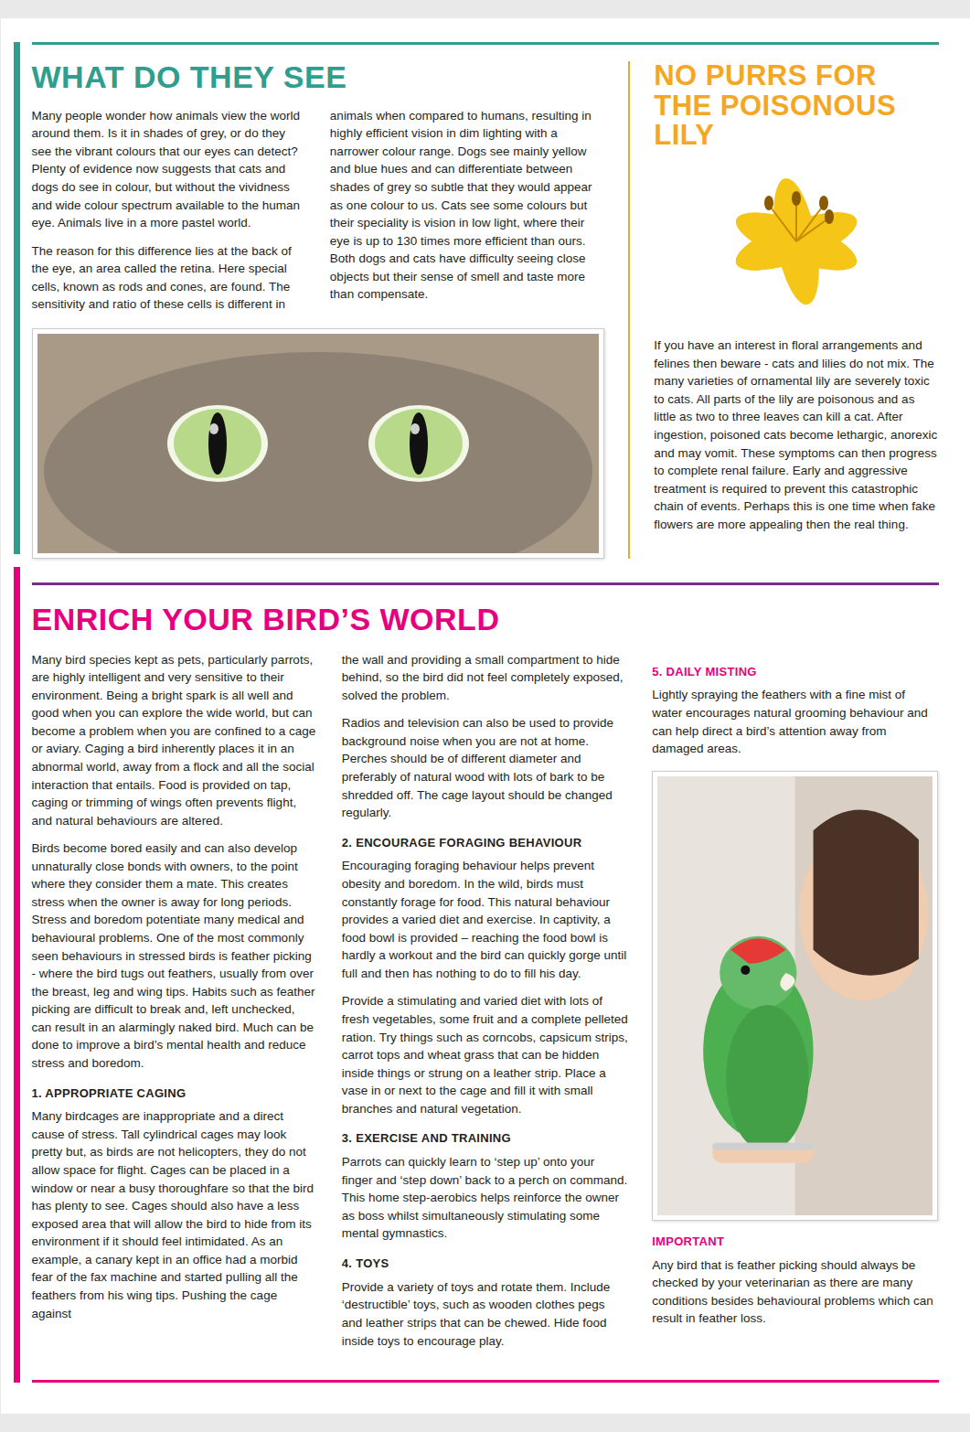What do they see
Many people wonder how animals view the world around them. Is it in shades of grey, or do they see the vibrant colours that our eyes can detect? Plenty of evidence now suggests that cats and dogs do see in colour, but without the vividness and wide colour spectrum available to the human eye. Animals live in a more pastel world.
The reason for this difference lies at the back of the eye, an area called the retina. Here special cells, known as rods and cones, are found. The sensitivity and ratio of these cells is different in animals when compared to humans, resulting in highly efficient vision in dim lighting with a narrower colour range. Dogs see mainly yellow and blue hues and can differentiate between shades of grey so subtle that they would appear as one colour to us. Cats see some colours but their speciality is vision in low light, where their eye is up to 130 times more efficient than ours. Both dogs and cats have difficulty seeing close objects but their sense of smell and taste more than compensate.
No purrs for the poisonous lily
If you have an interest in floral arrangements and felines then beware - cats and lilies do not mix. The many varieties of ornamental lily are severely toxic to cats. All parts of the lily are poisonous and as little as two to three leaves can kill a cat. After ingestion, poisoned cats become lethargic, anorexic and may vomit. These symptoms can then progress to complete renal failure. Early and aggressive treatment is required to prevent this catastrophic chain of events. Perhaps this is one time when fake flowers are more appealing then the real thing.
Enrich your bird’s world
Many bird species kept as pets, particularly parrots, are highly intelligent and very sensitive to their environment. Being a bright spark is all well and good when you can explore the wide world, but can become a problem when you are confined to a cage or aviary. Caging a bird inherently places it in an abnormal world, away from a flock and all the social interaction that entails. Food is provided on tap, caging or trimming of wings often prevents flight, and natural behaviours are altered.
Birds become bored easily and can also develop unnaturally close bonds with owners, to the point where they consider them a mate. This creates stress when the owner is away for long periods. Stress and boredom potentiate many medical and behavioural problems. One of the most commonly seen behaviours in stressed birds is feather picking - where the bird tugs out feathers, usually from over the breast, leg and wing tips. Habits such as feather picking are difficult to break and, left unchecked, can result in an alarmingly naked bird. Much can be done to improve a bird’s mental health and reduce stress and boredom.
1. Appropriate caging
Many birdcages are inappropriate and a direct cause of stress. Tall cylindrical cages may look pretty but, as birds are not helicopters, they do not allow space for flight. Cages can be placed in a window or near a busy thoroughfare so that the bird has plenty to see. Cages should also have a less exposed area that will allow the bird to hide from its environment if it should feel intimidated. As an example, a canary kept in an office had a morbid fear of the fax machine and started pulling all the feathers from his wing tips. Pushing the cage against
the wall and providing a small compartment to hide behind, so the bird did not feel completely exposed, solved the problem.
Radios and television can also be used to provide background noise when you are not at home. Perches should be of different diameter and preferably of natural wood with lots of bark to be shredded off. The cage layout should be changed regularly.
2. Encourage foraging behaviour
Encouraging foraging behaviour helps prevent obesity and boredom. In the wild, birds must constantly forage for food. This natural behaviour provides a varied diet and exercise. In captivity, a food bowl is provided – reaching the food bowl is hardly a workout and the bird can quickly gorge until full and then has nothing to do to fill his day.
Provide a stimulating and varied diet with lots of fresh vegetables, some fruit and a complete pelleted ration. Try things such as corncobs, capsicum strips, carrot tops and wheat grass that can be hidden inside things or strung on a leather strip. Place a vase in or next to the cage and fill it with small branches and natural vegetation.
3. Exercise and training
Parrots can quickly learn to ‘step up’ onto your finger and ‘step down’ back to a perch on command. This home step-aerobics helps reinforce the owner as boss whilst simultaneously stimulating some mental gymnastics.
4. Toys
Provide a variety of toys and rotate them. Include ‘destructible’ toys, such as wooden clothes pegs and leather strips that can be chewed. Hide food inside toys to encourage play.
5. Daily misting
Lightly spraying the feathers with a fine mist of water encourages natural grooming behaviour and can help direct a bird’s attention away from damaged areas.
Important
Any bird that is feather picking should always be checked by your veterinarian as there are many conditions besides behavioural problems which can result in feather loss.